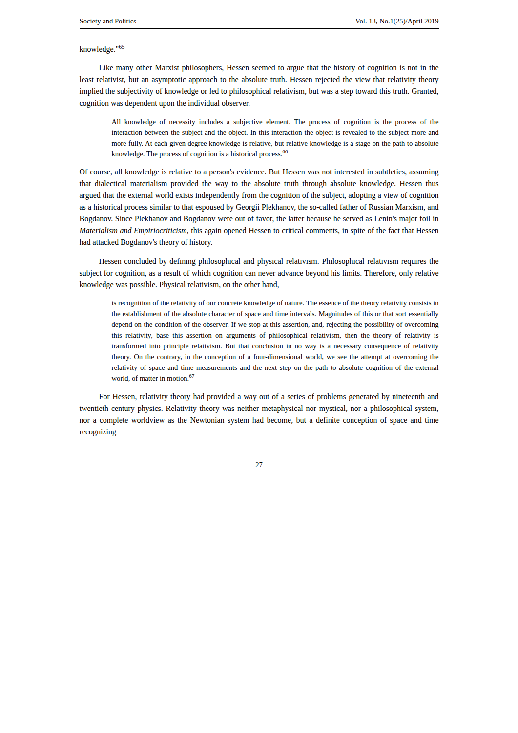Society and Politics Vol. 13, No.1(25)/April 2019
knowledge."65
Like many other Marxist philosophers, Hessen seemed to argue that the history of cognition is not in the least relativist, but an asymptotic approach to the absolute truth. Hessen rejected the view that relativity theory implied the subjectivity of knowledge or led to philosophical relativism, but was a step toward this truth. Granted, cognition was dependent upon the individual observer.
All knowledge of necessity includes a subjective element. The process of cognition is the process of the interaction between the subject and the object. In this interaction the object is revealed to the subject more and more fully. At each given degree knowledge is relative, but relative knowledge is a stage on the path to absolute knowledge. The process of cognition is a historical process.66
Of course, all knowledge is relative to a person's evidence. But Hessen was not interested in subtleties, assuming that dialectical materialism provided the way to the absolute truth through absolute knowledge. Hessen thus argued that the external world exists independently from the cognition of the subject, adopting a view of cognition as a historical process similar to that espoused by Georgii Plekhanov, the so-called father of Russian Marxism, and Bogdanov. Since Plekhanov and Bogdanov were out of favor, the latter because he served as Lenin's major foil in Materialism and Empiriocriticism, this again opened Hessen to critical comments, in spite of the fact that Hessen had attacked Bogdanov's theory of history.
Hessen concluded by defining philosophical and physical relativism. Philosophical relativism requires the subject for cognition, as a result of which cognition can never advance beyond his limits. Therefore, only relative knowledge was possible. Physical relativism, on the other hand,
is recognition of the relativity of our concrete knowledge of nature. The essence of the theory relativity consists in the establishment of the absolute character of space and time intervals. Magnitudes of this or that sort essentially depend on the condition of the observer. If we stop at this assertion, and, rejecting the possibility of overcoming this relativity, base this assertion on arguments of philosophical relativism, then the theory of relativity is transformed into principle relativism. But that conclusion in no way is a necessary consequence of relativity theory. On the contrary, in the conception of a four-dimensional world, we see the attempt at overcoming the relativity of space and time measurements and the next step on the path to absolute cognition of the external world, of matter in motion.67
For Hessen, relativity theory had provided a way out of a series of problems generated by nineteenth and twentieth century physics. Relativity theory was neither metaphysical nor mystical, nor a philosophical system, nor a complete worldview as the Newtonian system had become, but a definite conception of space and time recognizing
27